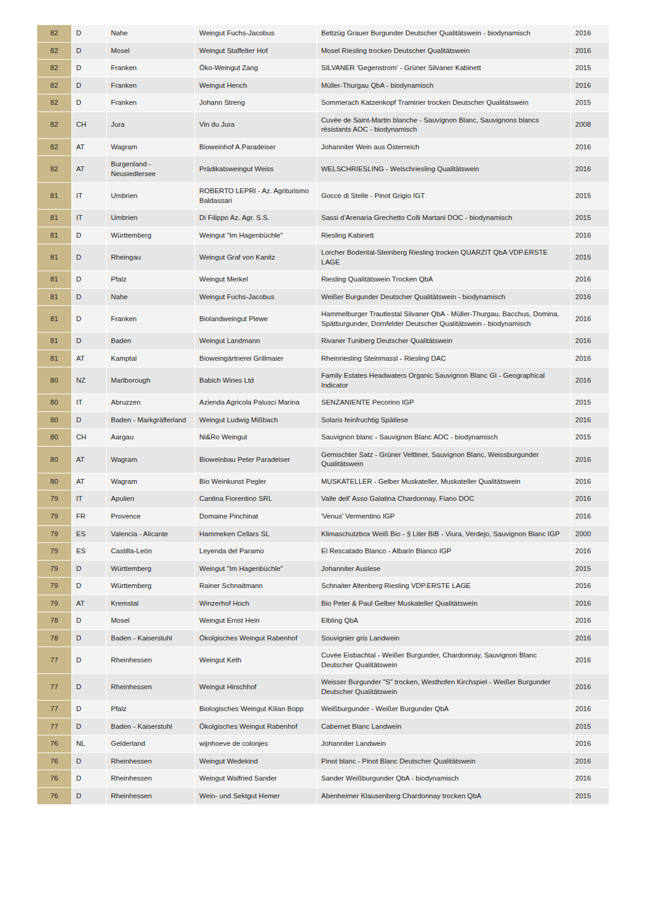| 82 | D | Nahe | Weingut Fuchs-Jacobus | Bettzüg Grauer Burgunder Deutscher Qualitätswein - biodynamisch | 2016 |
| 82 | D | Mosel | Weingut Staffelter Hof | Mosel Riesling trocken Deutscher Qualitätswein | 2016 |
| 82 | D | Franken | Öko-Weingut Zang | SILVANER 'Gegenstrom' - Grüner Silvaner Kabinett | 2015 |
| 82 | D | Franken | Weingut Hench | Müller-Thurgau QbA - biodynamisch | 2016 |
| 82 | D | Franken | Johann Streng | Sommerach Katzenkopf Traminer trocken Deutscher Qualitätswein | 2015 |
| 82 | CH | Jura | Vin du Jura | Cuvée de Saint-Martin blanche - Sauvignon Blanc, Sauvignons blancs résistants AOC - biodynamisch | 2008 |
| 82 | AT | Wagram | Bioweinhof A.Paradeiser | Johanniter Wein aus Österreich | 2016 |
| 82 | AT | Burgenland - Neusiedlersee | Prädikatsweingut Weiss | WELSCHRIESLING - Welschriesling Qualitätswein | 2016 |
| 81 | IT | Umbrien | ROBERTO LEPRI - Az. Agriturismo Baldassari | Gocce di Stelle - Pinot Grigio IGT | 2015 |
| 81 | IT | Umbrien | Di Filippo Az. Agr. S.S. | Sassi d'Arenaria Grechetto Colli Martani DOC - biodynamisch | 2015 |
| 81 | D | Württemberg | Weingut "Im Hagenbüchle" | Riesling Kabinett | 2016 |
| 81 | D | Rheingau | Weingut Graf von Kanitz | Lorcher Bodental-Steinberg Riesling trocken QUARZIT QbA VDP.ERSTE LAGE | 2015 |
| 81 | D | Pfalz | Weingut Merkel | Riesling Qualitätswein Trocken QbA | 2016 |
| 81 | D | Nahe | Weingut Fuchs-Jacobus | Weißer Burgunder Deutscher Qualitätswein - biodynamisch | 2016 |
| 81 | D | Franken | Biolandweingut Plewe | Hammelburger Trautlestal Silvaner QbA - Müller-Thurgau, Bacchus, Domina, Spätburgunder, Dornfelder Deutscher Qualitätswein - biodynamisch | 2016 |
| 81 | D | Baden | Weingut Landmann | Rivaner Tuniberg Deutscher Qualitätswein | 2016 |
| 81 | AT | Kamptal | Bioweingärtnerei Grillmaier | Rheinriesling Steinmassl - Riesling DAC | 2016 |
| 80 | NZ | Marlborough | Babich Wines Ltd | Family Estates Headwaters Organic Sauvignon Blanc GI - Geographical Indicator | 2016 |
| 80 | IT | Abruzzen | Azienda Agricola Palusci Marina | SENZANIENTE Pecorino IGP | 2015 |
| 80 | D | Baden - Markgräflerland | Weingut Ludwig Mißbach | Solaris feinfruchtig Spätlese | 2016 |
| 80 | CH | Aargau | Ni&Ro Weingut | Sauvignon blanc - Sauvignon Blanc AOC - biodynamisch | 2015 |
| 80 | AT | Wagram | Bioweinbau Peter Paradeiser | Gemischter Satz - Grüner Veltliner, Sauvignon Blanc, Weissburgunder Qualitätswein | 2016 |
| 80 | AT | Wagram | Bio Weinkunst Pegler | MUSKATELLER - Gelber Muskateller, Muskateller Qualitätswein | 2016 |
| 79 | IT | Apulien | Cantina Fiorentino SRL | Valle dell' Asso Galatina Chardonnay, Fiano DOC | 2016 |
| 79 | FR | Provence | Domaine Pinchinat | 'Venus' Vermentino IGP | 2016 |
| 79 | ES | Valencia - Alicante | Hammeken Cellars SL | Klimaschutzbox Weiß Bio - § Liter BiB - Viura, Verdejo, Sauvignon Blanc IGP | 2000 |
| 79 | ES | Castilla-León | Leyenda del Paramo | El Rescatado Blanco - Albarin Blanco IGP | 2016 |
| 79 | D | Württemberg | Weingut "Im Hagenbüchle" | Johanniter Auslese | 2015 |
| 79 | D | Württemberg | Rainer Schnaitmann | Schnaiter Altenberg Riesling VDP.ERSTE LAGE | 2016 |
| 79 | AT | Kremstal | Winzerhof Hoch | Bio Peter & Paul Gelber Muskateller Qualitätswein | 2016 |
| 78 | D | Mosel | Weingut Ernst Hein | Elbling QbA | 2016 |
| 78 | D | Baden - Kaiserstuhl | Ökolgisches Weingut Rabenhof | Souvignier gris Landwein | 2016 |
| 77 | D | Rheinhessen | Weingut Keth | Cuvée Eisbachtal - Weißer Burgunder, Chardonnay, Sauvignon Blanc Deutscher Qualitätswein | 2016 |
| 77 | D | Rheinhessen | Weingut Hirschhof | Weisser Burgunder "S" trocken, Westhofen Kirchspiel - Weißer Burgunder Deutscher Qualitätswein | 2016 |
| 77 | D | Pfalz | Biologisches Weingut Kilian Bopp | Weißburgunder - Weißer Burgunder QbA | 2016 |
| 77 | D | Baden - Kaiserstuhl | Ökolgisches Weingut Rabenhof | Cabernet Blanc Landwein | 2015 |
| 76 | NL | Gelderland | wijnhoeve de colonjes | Johanniter Landwein | 2016 |
| 76 | D | Rheinhessen | Weingut Wedekind | Pinot blanc - Pinot Blanc Deutscher Qualitätswein | 2016 |
| 76 | D | Rheinhessen | Weingut Walfried Sander | Sander Weißburgunder QbA - biodynamisch | 2016 |
| 76 | D | Rheinhessen | Wein- und Sektgut Hemer | Abenheimer Klausenberg Chardonnay trocken QbA | 2015 |